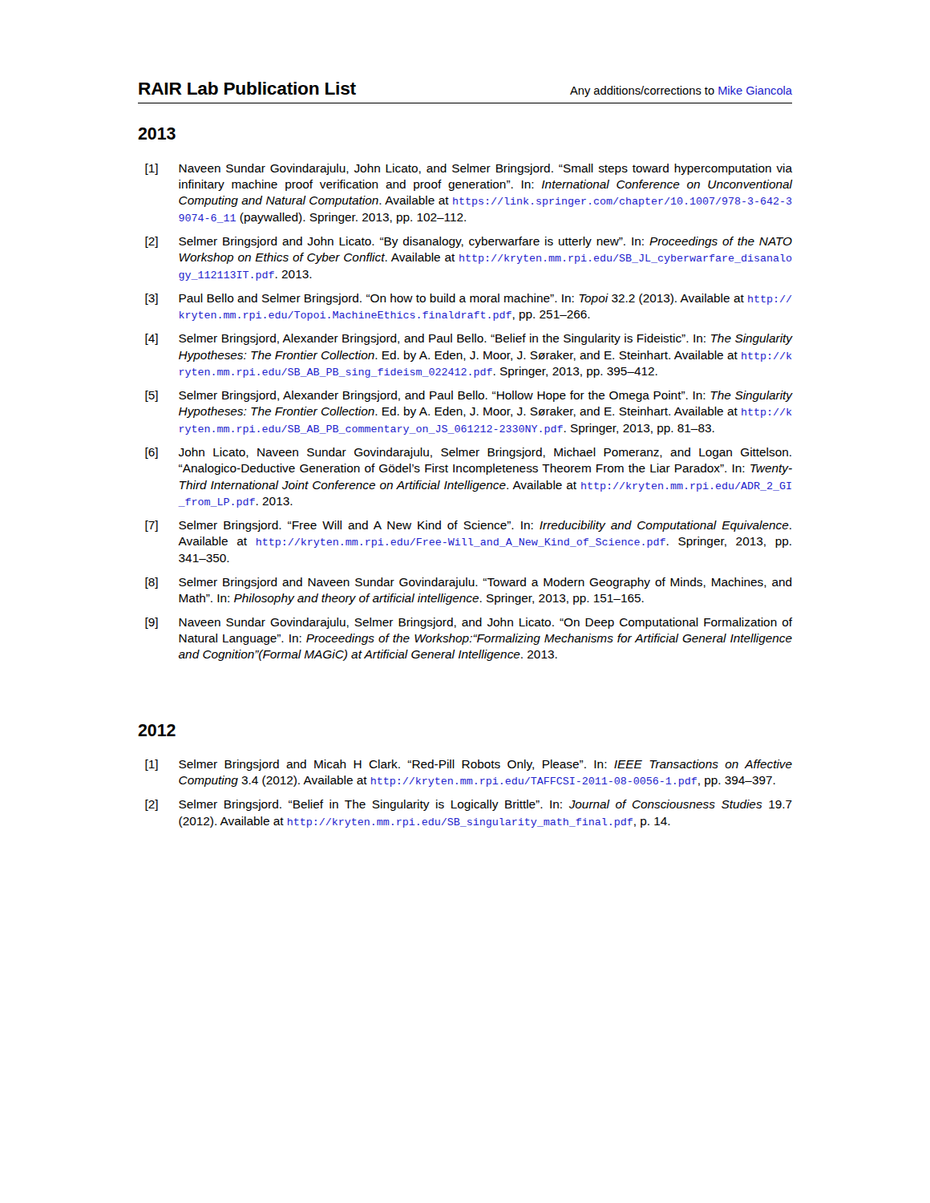RAIR Lab Publication List
Any additions/corrections to Mike Giancola
2013
[1] Naveen Sundar Govindarajulu, John Licato, and Selmer Bringsjord. “Small steps toward hypercomputation via infinitary machine proof verification and proof generation”. In: International Conference on Unconventional Computing and Natural Computation. Available at https://link.springer.com/chapter/10.1007/978-3-642-39074-6_11 (paywalled). Springer. 2013, pp. 102–112.
[2] Selmer Bringsjord and John Licato. “By disanalogy, cyberwarfare is utterly new”. In: Proceedings of the NATO Workshop on Ethics of Cyber Conflict. Available at http://kryten.mm.rpi.edu/SB_JL_cyberwarfare_disanalogy_112113IT.pdf. 2013.
[3] Paul Bello and Selmer Bringsjord. “On how to build a moral machine”. In: Topoi 32.2 (2013). Available at http://kryten.mm.rpi.edu/Topoi.MachineEthics.finaldraft.pdf, pp. 251–266.
[4] Selmer Bringsjord, Alexander Bringsjord, and Paul Bello. “Belief in the Singularity is Fideistic”. In: The Singularity Hypotheses: The Frontier Collection. Ed. by A. Eden, J. Moor, J. Søraker, and E. Steinhart. Available at http://kryten.mm.rpi.edu/SB_AB_PB_sing_fideism_022412.pdf. Springer, 2013, pp. 395–412.
[5] Selmer Bringsjord, Alexander Bringsjord, and Paul Bello. “Hollow Hope for the Omega Point”. In: The Singularity Hypotheses: The Frontier Collection. Ed. by A. Eden, J. Moor, J. Søraker, and E. Steinhart. Available at http://kryten.mm.rpi.edu/SB_AB_PB_commentary_on_JS_061212-2330NY.pdf. Springer, 2013, pp. 81–83.
[6] John Licato, Naveen Sundar Govindarajulu, Selmer Bringsjord, Michael Pomeranz, and Logan Gittelson. “Analogico-Deductive Generation of Gödel’s First Incompleteness Theorem From the Liar Paradox”. In: Twenty-Third International Joint Conference on Artificial Intelligence. Available at http://kryten.mm.rpi.edu/ADR_2_GI_from_LP.pdf. 2013.
[7] Selmer Bringsjord. “Free Will and A New Kind of Science”. In: Irreducibility and Computational Equivalence. Available at http://kryten.mm.rpi.edu/Free-Will_and_A_New_Kind_of_Science.pdf. Springer, 2013, pp. 341–350.
[8] Selmer Bringsjord and Naveen Sundar Govindarajulu. “Toward a Modern Geography of Minds, Machines, and Math”. In: Philosophy and theory of artificial intelligence. Springer, 2013, pp. 151–165.
[9] Naveen Sundar Govindarajulu, Selmer Bringsjord, and John Licato. “On Deep Computational Formalization of Natural Language”. In: Proceedings of the Workshop:“Formalizing Mechanisms for Artificial General Intelligence and Cognition”(Formal MAGiC) at Artificial General Intelligence. 2013.
2012
[1] Selmer Bringsjord and Micah H Clark. “Red-Pill Robots Only, Please”. In: IEEE Transactions on Affective Computing 3.4 (2012). Available at http://kryten.mm.rpi.edu/TAFFCSI-2011-08-0056-1.pdf, pp. 394–397.
[2] Selmer Bringsjord. “Belief in The Singularity is Logically Brittle”. In: Journal of Consciousness Studies 19.7 (2012). Available at http://kryten.mm.rpi.edu/SB_singularity_math_final.pdf, p. 14.